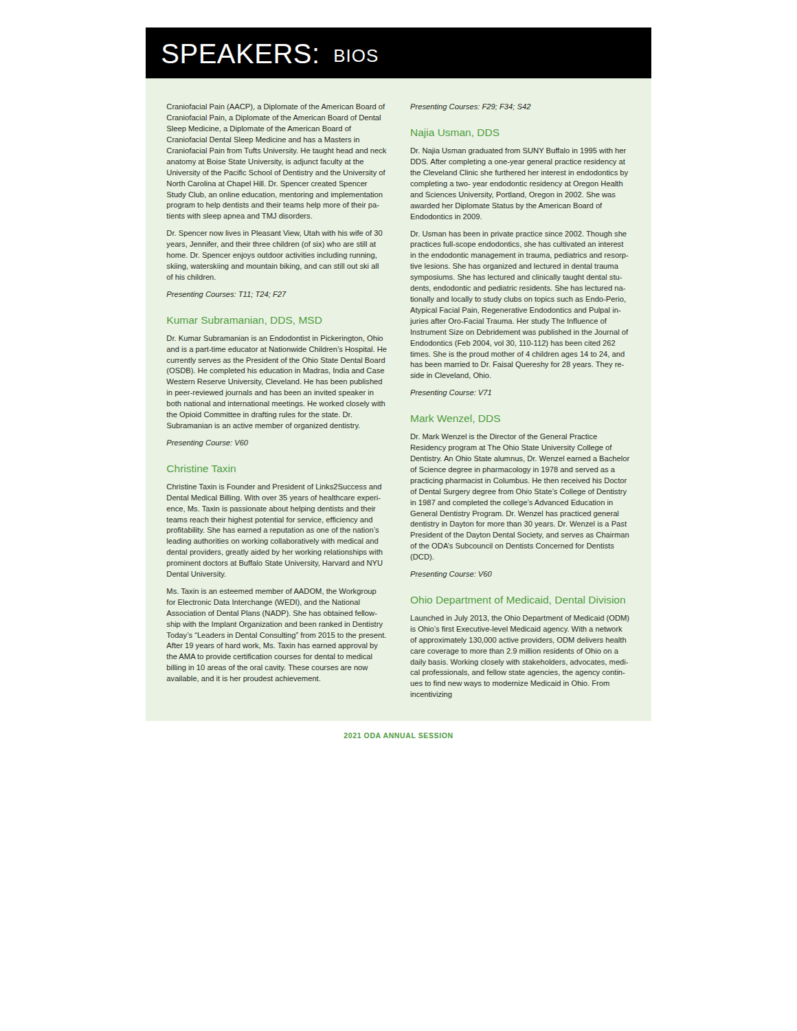SPEAKERS: BIOS
Craniofacial Pain (AACP), a Diplomate of the American Board of Craniofacial Pain, a Diplomate of the American Board of Dental Sleep Medicine, a Diplomate of the American Board of Craniofacial Dental Sleep Medicine and has a Masters in Craniofacial Pain from Tufts University. He taught head and neck anatomy at Boise State University, is adjunct faculty at the University of the Pacific School of Dentistry and the University of North Carolina at Chapel Hill. Dr. Spencer created Spencer Study Club, an online education, mentoring and implementation program to help dentists and their teams help more of their patients with sleep apnea and TMJ disorders.
Dr. Spencer now lives in Pleasant View, Utah with his wife of 30 years, Jennifer, and their three children (of six) who are still at home. Dr. Spencer enjoys outdoor activities including running, skiing, waterskiing and mountain biking, and can still out ski all of his children.
Presenting Courses: T11; T24; F27
Kumar Subramanian, DDS, MSD
Dr. Kumar Subramanian is an Endodontist in Pickerington, Ohio and is a part-time educator at Nationwide Children’s Hospital. He currently serves as the President of the Ohio State Dental Board (OSDB). He completed his education in Madras, India and Case Western Reserve University, Cleveland. He has been published in peer-reviewed journals and has been an invited speaker in both national and international meetings. He worked closely with the Opioid Committee in drafting rules for the state. Dr. Subramanian is an active member of organized dentistry.
Presenting Course: V60
Christine Taxin
Christine Taxin is Founder and President of Links2Success and Dental Medical Billing. With over 35 years of healthcare experience, Ms. Taxin is passionate about helping dentists and their teams reach their highest potential for service, efficiency and profitability. She has earned a reputation as one of the nation’s leading authorities on working collaboratively with medical and dental providers, greatly aided by her working relationships with prominent doctors at Buffalo State University, Harvard and NYU Dental University.
Ms. Taxin is an esteemed member of AADOM, the Workgroup for Electronic Data Interchange (WEDI), and the National Association of Dental Plans (NADP). She has obtained fellowship with the Implant Organization and been ranked in Dentistry Today’s “Leaders in Dental Consulting” from 2015 to the present. After 19 years of hard work, Ms. Taxin has earned approval by the AMA to provide certification courses for dental to medical billing in 10 areas of the oral cavity. These courses are now available, and it is her proudest achievement.
Presenting Courses: F29; F34; S42
Najia Usman, DDS
Dr. Najia Usman graduated from SUNY Buffalo in 1995 with her DDS. After completing a one-year general practice residency at the Cleveland Clinic she furthered her interest in endodontics by completing a two- year endodontic residency at Oregon Health and Sciences University, Portland, Oregon in 2002. She was awarded her Diplomate Status by the American Board of Endodontics in 2009.
Dr. Usman has been in private practice since 2002. Though she practices full-scope endodontics, she has cultivated an interest in the endodontic management in trauma, pediatrics and resorptive lesions. She has organized and lectured in dental trauma symposiums. She has lectured and clinically taught dental students, endodontic and pediatric residents. She has lectured nationally and locally to study clubs on topics such as Endo-Perio, Atypical Facial Pain, Regenerative Endodontics and Pulpal injuries after Oro-Facial Trauma. Her study The Influence of Instrument Size on Debridement was published in the Journal of Endodontics (Feb 2004, vol 30, 110-112) has been cited 262 times. She is the proud mother of 4 children ages 14 to 24, and has been married to Dr. Faisal Quereshy for 28 years. They reside in Cleveland, Ohio.
Presenting Course: V71
Mark Wenzel, DDS
Dr. Mark Wenzel is the Director of the General Practice Residency program at The Ohio State University College of Dentistry. An Ohio State alumnus, Dr. Wenzel earned a Bachelor of Science degree in pharmacology in 1978 and served as a practicing pharmacist in Columbus. He then received his Doctor of Dental Surgery degree from Ohio State’s College of Dentistry in 1987 and completed the college’s Advanced Education in General Dentistry Program. Dr. Wenzel has practiced general dentistry in Dayton for more than 30 years. Dr. Wenzel is a Past President of the Dayton Dental Society, and serves as Chairman of the ODA’s Subcouncil on Dentists Concerned for Dentists (DCD).
Presenting Course: V60
Ohio Department of Medicaid, Dental Division
Launched in July 2013, the Ohio Department of Medicaid (ODM) is Ohio’s first Executive-level Medicaid agency. With a network of approximately 130,000 active providers, ODM delivers health care coverage to more than 2.9 million residents of Ohio on a daily basis. Working closely with stakeholders, advocates, medical professionals, and fellow state agencies, the agency continues to find new ways to modernize Medicaid in Ohio. From incentivizing
2021 ODA ANNUAL SESSION